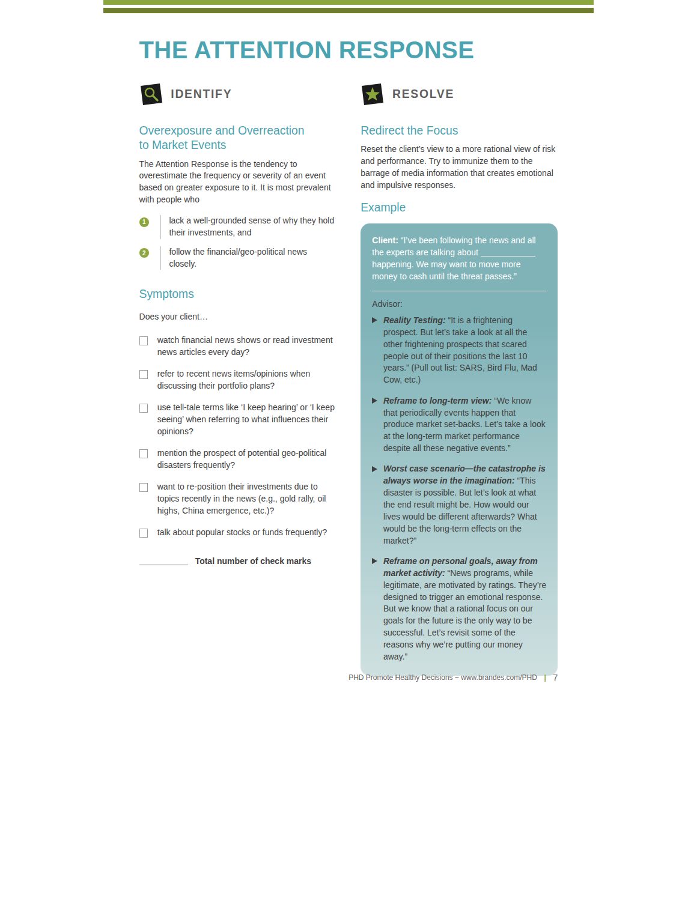THE ATTENTION RESPONSE
IDENTIFY
Overexposure and Overreaction
to Market Events
The Attention Response is the tendency to overestimate the frequency or severity of an event based on greater exposure to it. It is most prevalent with people who
1
lack a well-grounded sense of why they hold their investments, and
2
follow the financial/geo-political news closely.
Symptoms
Does your client…
watch financial news shows or read investment news articles every day?
refer to recent news items/opinions when discussing their portfolio plans?
use tell-tale terms like ‘I keep hearing’ or ‘I keep seeing’ when referring to what influences their opinions?
mention the prospect of potential geo-political disasters frequently?
want to re-position their investments due to topics recently in the news (e.g., gold rally, oil highs, China emergence, etc.)?
talk about popular stocks or funds frequently?
Total number of check marks
RESOLVE
Redirect the Focus
Reset the client’s view to a more rational view of risk and performance. Try to immunize them to the barrage of media information that creates emotional and impulsive responses.
Example
Client: “I’ve been following the news and all the experts are talking about happening. We may want to move more money to cash until the threat passes.”
Advisor:
Reality Testing: “It is a frightening prospect. But let’s take a look at all the other frightening prospects that scared people out of their positions the last 10 years.” (Pull out list: SARS, Bird Flu, Mad Cow, etc.)
Reframe to long-term view: “We know that periodically events happen that produce market set-backs. Let’s take a look at the long-term market performance despite all these negative events.”
Worst case scenario—the catastrophe is always worse in the imagination: “This disaster is possible. But let’s look at what the end result might be. How would our lives would be different afterwards? What would be the long-term effects on the market?”
Reframe on personal goals, away from market activity: “News programs, while legitimate, are motivated by ratings. They’re designed to trigger an emotional response. But we know that a rational focus on our goals for the future is the only way to be successful. Let’s revisit some of the reasons why we’re putting our money away.”
PHD Promote Healthy Decisions ~ www.brandes.com/PHD | 7